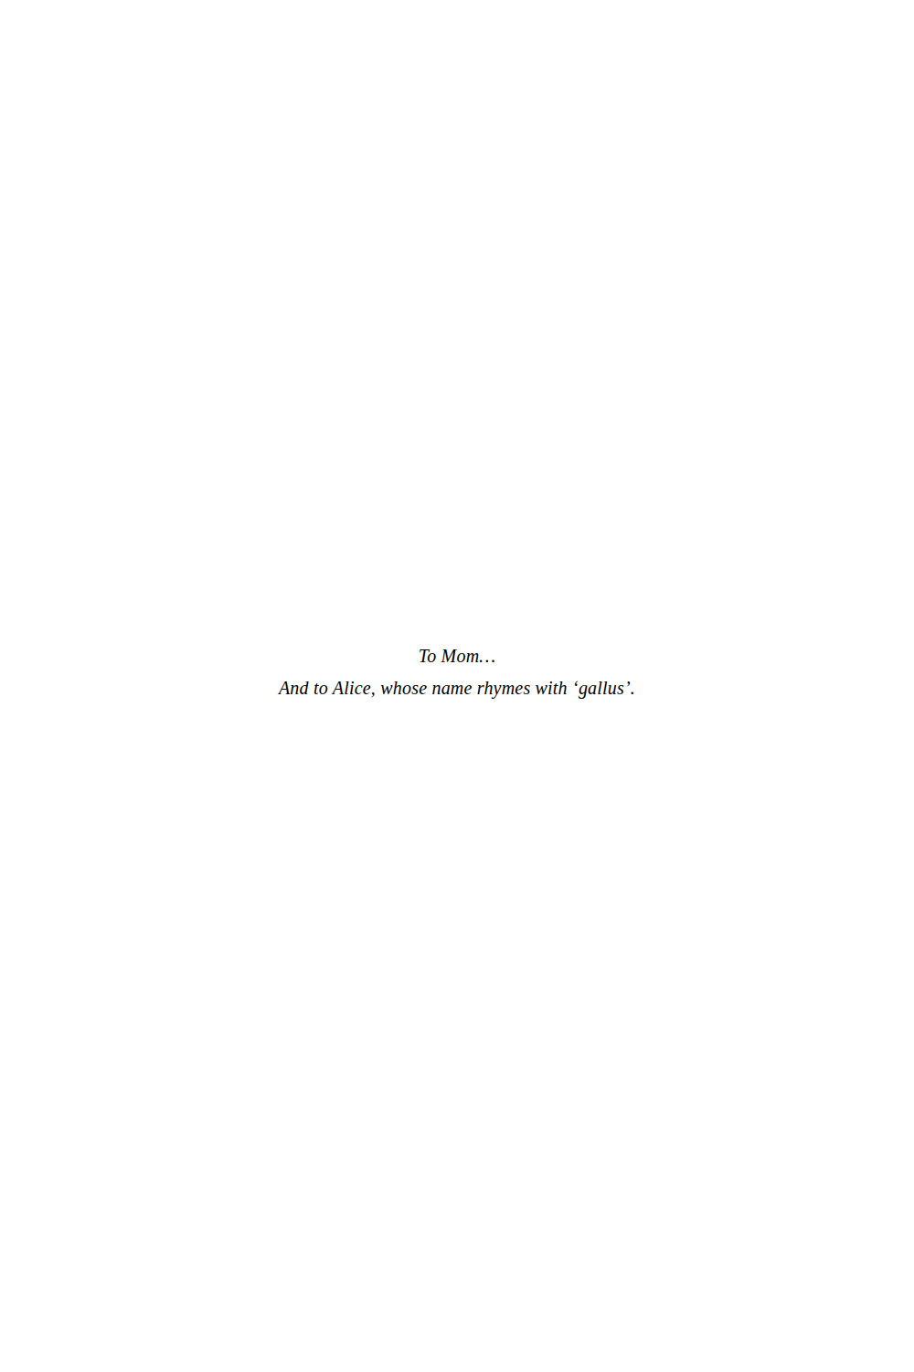To Mom…
And to Alice, whose name rhymes with ‘gallus’.